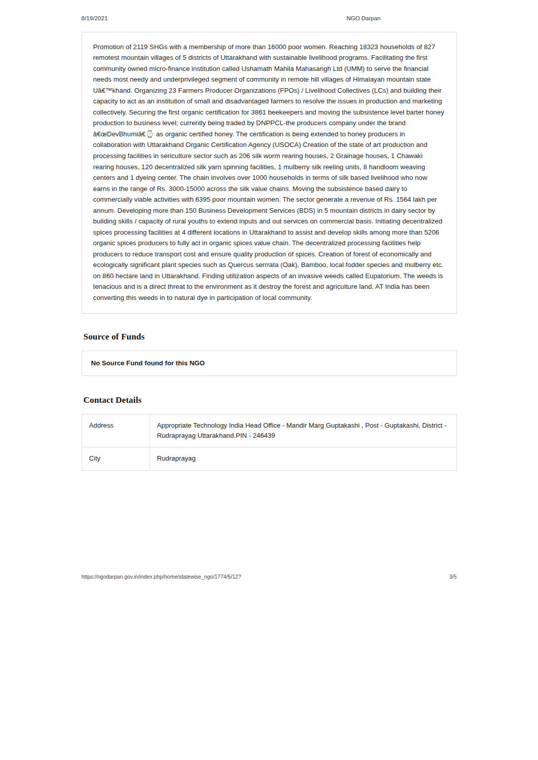8/19/2021
NGO Darpan
Promotion of 2119 SHGs with a membership of more than 16000 poor women. Reaching 18323 households of 827 remotest mountain villages of 5 districts of Uttarakhand with sustainable livelihood programs. Facilitating the first community owned micro-finance institution called Ushamath Mahila Mahasangh Ltd (UMM) to serve the financial needs most needy and underprivileged segment of community in remote hill villages of Himalayan mountain state Uâ€™khand. Organizing 23 Farmers Producer Organizations (FPOs) / Livelihood Collectives (LCs) and building their capacity to act as an institution of small and disadvantaged farmers to resolve the issues in production and marketing collectively. Securing the first organic certification for 3861 beekeepers and moving the subsistence level barter honey production to business level; currently being traded by DNPPCL-the producers company under the brand â€œDevBhumiâ€⌚ as organic certified honey. The certification is being extended to honey producers in collaboration with Uttarakhand Organic Certification Agency (USOCA) Creation of the state of art production and processing facilities in sericulture sector such as 206 silk worm rearing houses, 2 Grainage houses, 1 Chawaki rearing houses, 120 decentralized silk yarn spinning facilities, 1 mulberry silk reeling units, 8 handloom weaving centers and 1 dyeing center. The chain involves over 1000 households in terms of silk based livelihood who now earns in the range of Rs. 3000-15000 across the silk value chains. Moving the subsistence based dairy to commercially viable activities with 6395 poor mountain women. The sector generate a revenue of Rs. 1564 lakh per annum. Developing more than 150 Business Development Services (BDS) in 5 mountain districts in dairy sector by building skills / capacity of rural youths to extend inputs and out services on commercial basis. Initiating decentralized spices processing facilities at 4 different locations in Uttarakhand to assist and develop skills among more than 5206 organic spices producers to fully act in organic spices value chain. The decentralized processing facilities help producers to reduce transport cost and ensure quality production of spices. Creation of forest of economically and ecologically significant plant species such as Quercus serrrata (Oak), Bamboo, local fodder species and mulberry etc. on 860 hectare land in Uttarakhand. Finding utilization aspects of an invasive weeds called Eupatorium. The weeds is tenacious and is a direct threat to the environment as it destroy the forest and agriculture land. AT India has been converting this weeds in to natural dye in participation of local community.
Source of Funds
No Source Fund found for this NGO
Contact Details
| Address | Appropriate Technology India Head Office - Mandir Marg Guptakashi , Post - Guptakashi, District - Rudraprayag Uttarakhand.PIN - 246439 |
| City | Rudraprayag |
https://ngodarpan.gov.in/index.php/home/statewise_ngo/1774/5/12?
3/5